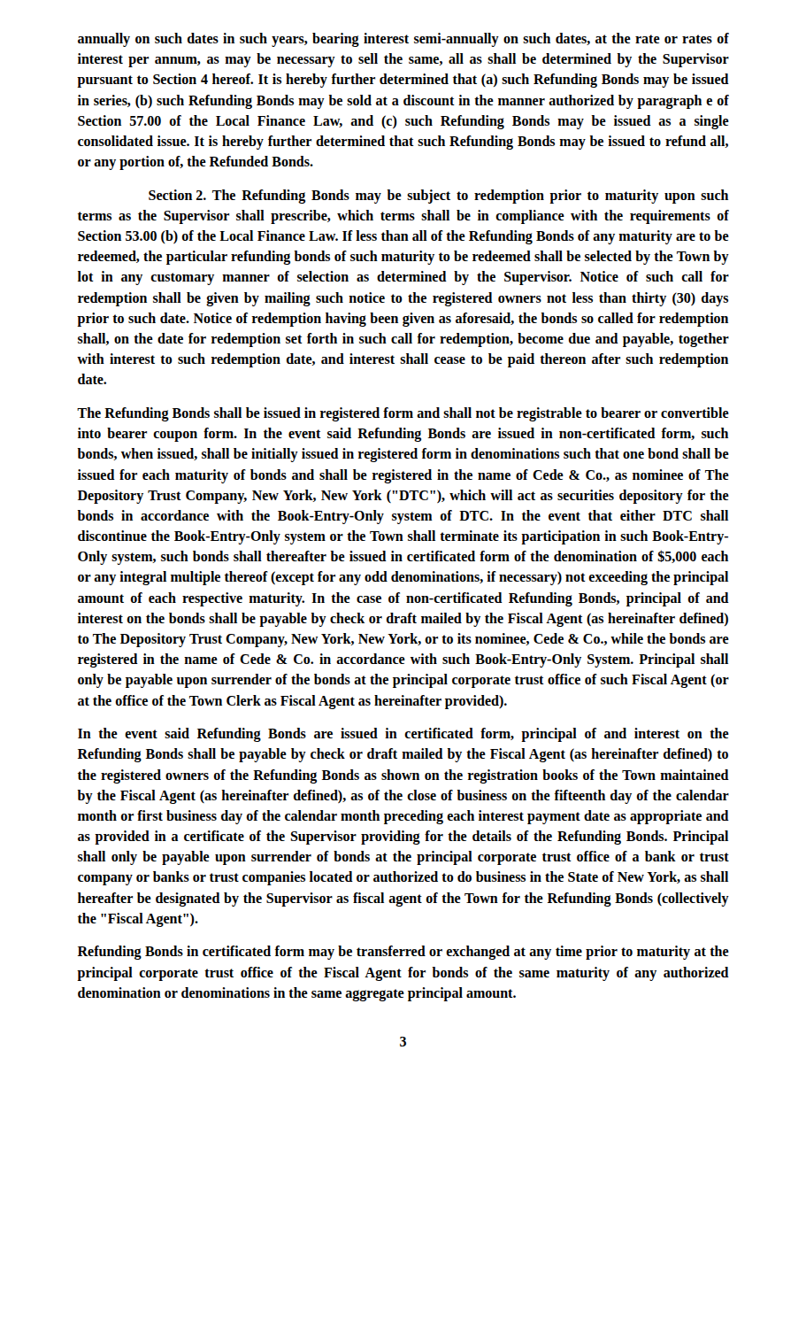annually on such dates in such years, bearing interest semi-annually on such dates, at the rate or rates of interest per annum, as may be necessary to sell the same, all as shall be determined by the Supervisor pursuant to Section 4 hereof. It is hereby further determined that (a) such Refunding Bonds may be issued in series, (b) such Refunding Bonds may be sold at a discount in the manner authorized by paragraph e of Section 57.00 of the Local Finance Law, and (c) such Refunding Bonds may be issued as a single consolidated issue. It is hereby further determined that such Refunding Bonds may be issued to refund all, or any portion of, the Refunded Bonds.
Section 2. The Refunding Bonds may be subject to redemption prior to maturity upon such terms as the Supervisor shall prescribe, which terms shall be in compliance with the requirements of Section 53.00 (b) of the Local Finance Law. If less than all of the Refunding Bonds of any maturity are to be redeemed, the particular refunding bonds of such maturity to be redeemed shall be selected by the Town by lot in any customary manner of selection as determined by the Supervisor. Notice of such call for redemption shall be given by mailing such notice to the registered owners not less than thirty (30) days prior to such date. Notice of redemption having been given as aforesaid, the bonds so called for redemption shall, on the date for redemption set forth in such call for redemption, become due and payable, together with interest to such redemption date, and interest shall cease to be paid thereon after such redemption date.
The Refunding Bonds shall be issued in registered form and shall not be registrable to bearer or convertible into bearer coupon form. In the event said Refunding Bonds are issued in non-certificated form, such bonds, when issued, shall be initially issued in registered form in denominations such that one bond shall be issued for each maturity of bonds and shall be registered in the name of Cede & Co., as nominee of The Depository Trust Company, New York, New York ("DTC"), which will act as securities depository for the bonds in accordance with the Book-Entry-Only system of DTC. In the event that either DTC shall discontinue the Book-Entry-Only system or the Town shall terminate its participation in such Book-Entry-Only system, such bonds shall thereafter be issued in certificated form of the denomination of $5,000 each or any integral multiple thereof (except for any odd denominations, if necessary) not exceeding the principal amount of each respective maturity. In the case of non-certificated Refunding Bonds, principal of and interest on the bonds shall be payable by check or draft mailed by the Fiscal Agent (as hereinafter defined) to The Depository Trust Company, New York, New York, or to its nominee, Cede & Co., while the bonds are registered in the name of Cede & Co. in accordance with such Book-Entry-Only System. Principal shall only be payable upon surrender of the bonds at the principal corporate trust office of such Fiscal Agent (or at the office of the Town Clerk as Fiscal Agent as hereinafter provided).
In the event said Refunding Bonds are issued in certificated form, principal of and interest on the Refunding Bonds shall be payable by check or draft mailed by the Fiscal Agent (as hereinafter defined) to the registered owners of the Refunding Bonds as shown on the registration books of the Town maintained by the Fiscal Agent (as hereinafter defined), as of the close of business on the fifteenth day of the calendar month or first business day of the calendar month preceding each interest payment date as appropriate and as provided in a certificate of the Supervisor providing for the details of the Refunding Bonds. Principal shall only be payable upon surrender of bonds at the principal corporate trust office of a bank or trust company or banks or trust companies located or authorized to do business in the State of New York, as shall hereafter be designated by the Supervisor as fiscal agent of the Town for the Refunding Bonds (collectively the "Fiscal Agent").
Refunding Bonds in certificated form may be transferred or exchanged at any time prior to maturity at the principal corporate trust office of the Fiscal Agent for bonds of the same maturity of any authorized denomination or denominations in the same aggregate principal amount.
3